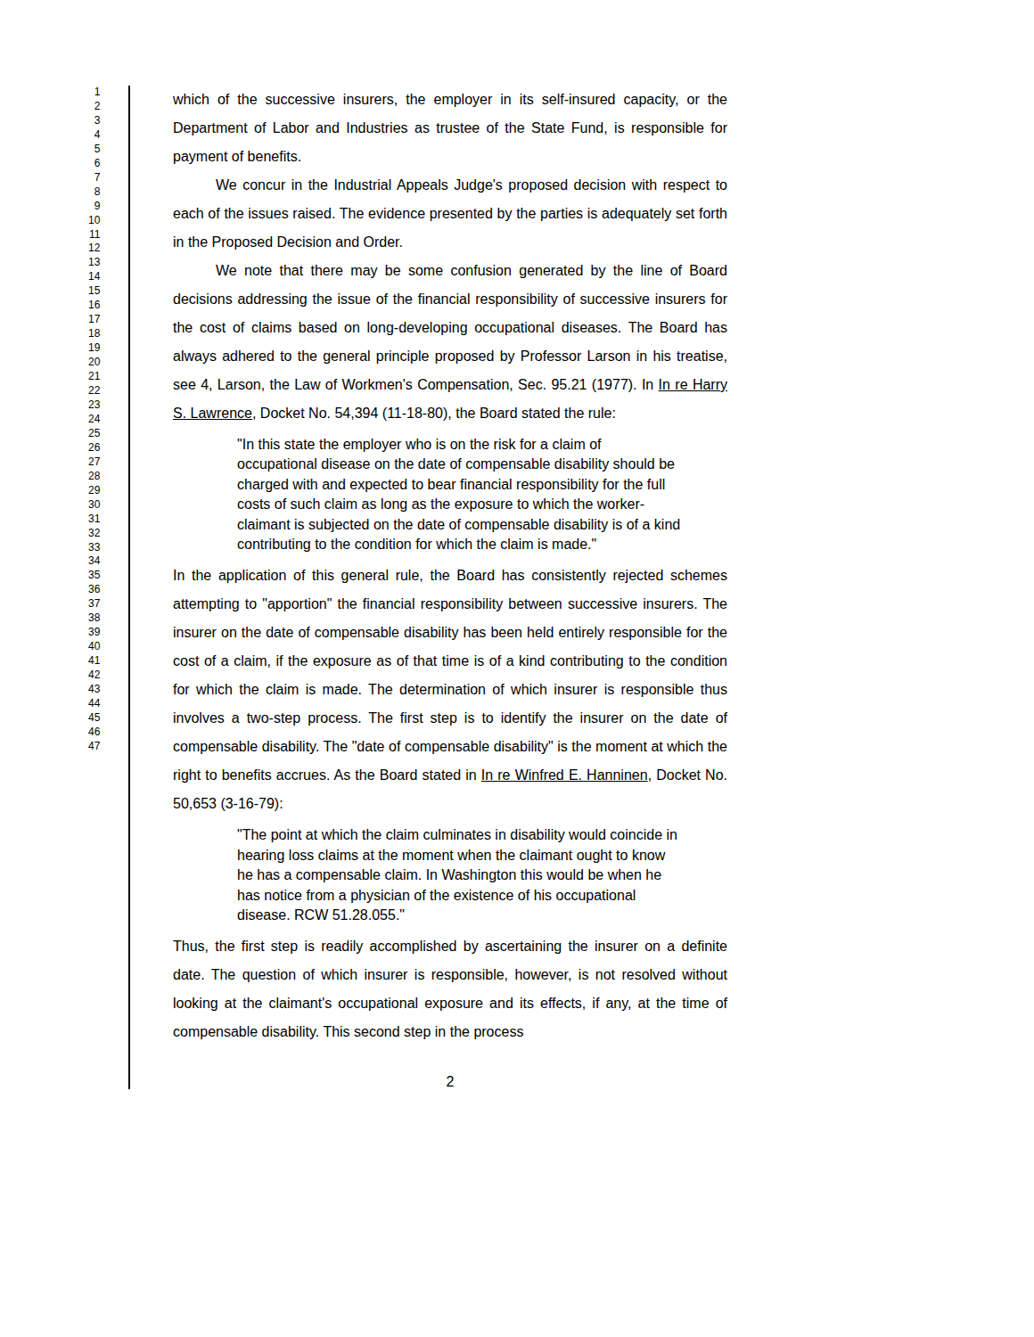1
2
3
4
5
6
7
8
9
10
11
12
13
14
15
16
17
18
19
20
21
22
23
24
25
26
27
28
29
30
31
32
33
34
35
36
37
38
39
40
41
42
43
44
45
46
47
which of the successive insurers, the employer in its self-insured capacity, or the Department of Labor and Industries as trustee of the State Fund, is responsible for payment of benefits.
We concur in the Industrial Appeals Judge's proposed decision with respect to each of the issues raised. The evidence presented by the parties is adequately set forth in the Proposed Decision and Order.
We note that there may be some confusion generated by the line of Board decisions addressing the issue of the financial responsibility of successive insurers for the cost of claims based on long-developing occupational diseases. The Board has always adhered to the general principle proposed by Professor Larson in his treatise, see 4, Larson, the Law of Workmen's Compensation, Sec. 95.21 (1977). In In re Harry S. Lawrence, Docket No. 54,394 (11-18-80), the Board stated the rule:
"In this state the employer who is on the risk for a claim of occupational disease on the date of compensable disability should be charged with and expected to bear financial responsibility for the full costs of such claim as long as the exposure to which the worker-claimant is subjected on the date of compensable disability is of a kind contributing to the condition for which the claim is made."
In the application of this general rule, the Board has consistently rejected schemes attempting to "apportion" the financial responsibility between successive insurers. The insurer on the date of compensable disability has been held entirely responsible for the cost of a claim, if the exposure as of that time is of a kind contributing to the condition for which the claim is made. The determination of which insurer is responsible thus involves a two-step process. The first step is to identify the insurer on the date of compensable disability. The "date of compensable disability" is the moment at which the right to benefits accrues. As the Board stated in In re Winfred E. Hanninen, Docket No. 50,653 (3-16-79):
"The point at which the claim culminates in disability would coincide in hearing loss claims at the moment when the claimant ought to know he has a compensable claim. In Washington this would be when he has notice from a physician of the existence of his occupational disease. RCW 51.28.055."
Thus, the first step is readily accomplished by ascertaining the insurer on a definite date. The question of which insurer is responsible, however, is not resolved without looking at the claimant's occupational exposure and its effects, if any, at the time of compensable disability. This second step in the process
2